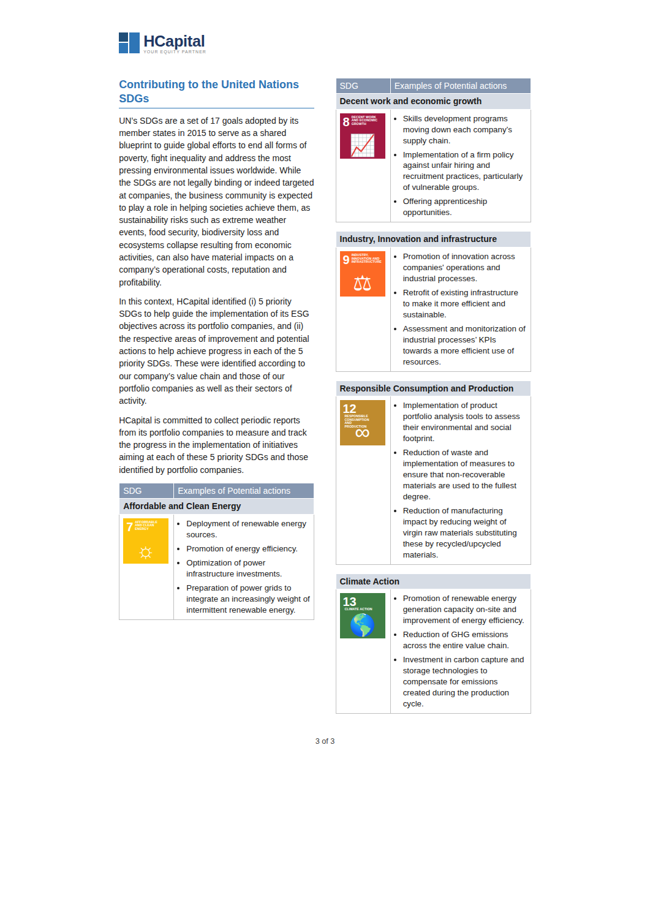HCapital
Your Equity Partner
Contributing to the United Nations SDGs
UN’s SDGs are a set of 17 goals adopted by its member states in 2015 to serve as a shared blueprint to guide global efforts to end all forms of poverty, fight inequality and address the most pressing environmental issues worldwide. While the SDGs are not legally binding or indeed targeted at companies, the business community is expected to play a role in helping societies achieve them, as sustainability risks such as extreme weather events, food security, biodiversity loss and ecosystems collapse resulting from economic activities, can also have material impacts on a company’s operational costs, reputation and profitability.
In this context, HCapital identified (i) 5 priority SDGs to help guide the implementation of its ESG objectives across its portfolio companies, and (ii) the respective areas of improvement and potential actions to help achieve progress in each of the 5 priority SDGs. These were identified according to our company’s value chain and those of our portfolio companies as well as their sectors of activity.
HCapital is committed to collect periodic reports from its portfolio companies to measure and track the progress in the implementation of initiatives aiming at each of these 5 priority SDGs and those identified by portfolio companies.
| SDG | Examples of Potential actions |
| --- | --- |
| Affordable and Clean Energy |
| 7 Affordable and clean energy ☼ | Deployment of renewable energy sources. Promotion of energy efficiency. Optimization of power infrastructure investments. Preparation of power grids to integrate an increasingly weight of intermittent renewable energy. |
| SDG | Examples of Potential actions |
| --- | --- |
| Decent work and economic growth |
| 8 Decent work and economic growth 📈 | Skills development programs moving down each company’s supply chain. Implementation of a firm policy against unfair hiring and recruitment practices, particularly of vulnerable groups. Offering apprenticeship opportunities. |
| Industry, Innovation and infrastructure |
| 9 Industry, innovation and infrastructure ⚖ | Promotion of innovation across companies' operations and industrial processes. Retrofit of existing infrastructure to make it more efficient and sustainable. Assessment and monitorization of industrial processes’ KPIs towards a more efficient use of resources. |
| Responsible Consumption and Production |
| 12 Responsible consumption and production ∞ | Implementation of product portfolio analysis tools to assess their environmental and social footprint. Reduction of waste and implementation of measures to ensure that non-recoverable materials are used to the fullest degree. Reduction of manufacturing impact by reducing weight of virgin raw materials substituting these by recycled/upcycled materials. |
| Climate Action |
| 13 Climate action 🌎 | Promotion of renewable energy generation capacity on-site and improvement of energy efficiency. Reduction of GHG emissions across the entire value chain. Investment in carbon capture and storage technologies to compensate for emissions created during the production cycle. |
3 of 3